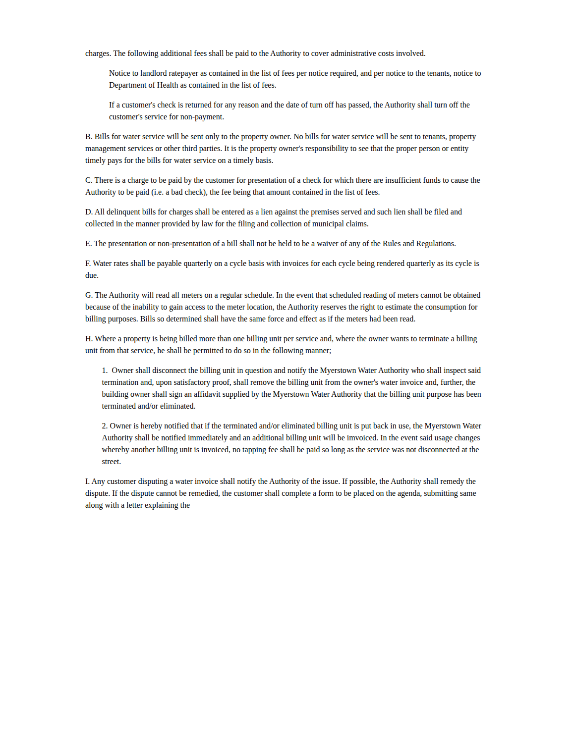charges. The following additional fees shall be paid to the Authority to cover administrative costs involved.
Notice to landlord ratepayer as contained in the list of fees per notice required, and per notice to the tenants, notice to Department of Health as contained in the list of fees.
If a customer's check is returned for any reason and the date of turn off has passed, the Authority shall turn off the customer's service for non-payment.
B. Bills for water service will be sent only to the property owner. No bills for water service will be sent to tenants, property management services or other third parties. It is the property owner's responsibility to see that the proper person or entity timely pays for the bills for water service on a timely basis.
C. There is a charge to be paid by the customer for presentation of a check for which there are insufficient funds to cause the Authority to be paid (i.e. a bad check), the fee being that amount contained in the list of fees.
D. All delinquent bills for charges shall be entered as a lien against the premises served and such lien shall be filed and collected in the manner provided by law for the filing and collection of municipal claims.
E. The presentation or non-presentation of a bill shall not be held to be a waiver of any of the Rules and Regulations.
F. Water rates shall be payable quarterly on a cycle basis with invoices for each cycle being rendered quarterly as its cycle is due.
G. The Authority will read all meters on a regular schedule. In the event that scheduled reading of meters cannot be obtained because of the inability to gain access to the meter location, the Authority reserves the right to estimate the consumption for billing purposes. Bills so determined shall have the same force and effect as if the meters had been read.
H. Where a property is being billed more than one billing unit per service and, where the owner wants to terminate a billing unit from that service, he shall be permitted to do so in the following manner;
1. Owner shall disconnect the billing unit in question and notify the Myerstown Water Authority who shall inspect said termination and, upon satisfactory proof, shall remove the billing unit from the owner's water invoice and, further, the building owner shall sign an affidavit supplied by the Myerstown Water Authority that the billing unit purpose has been terminated and/or eliminated.
2. Owner is hereby notified that if the terminated and/or eliminated billing unit is put back in use, the Myerstown Water Authority shall be notified immediately and an additional billing unit will be imvoiced. In the event said usage changes whereby another billing unit is invoiced, no tapping fee shall be paid so long as the service was not disconnected at the street.
I. Any customer disputing a water invoice shall notify the Authority of the issue. If possible, the Authority shall remedy the dispute. If the dispute cannot be remedied, the customer shall complete a form to be placed on the agenda, submitting same along with a letter explaining the